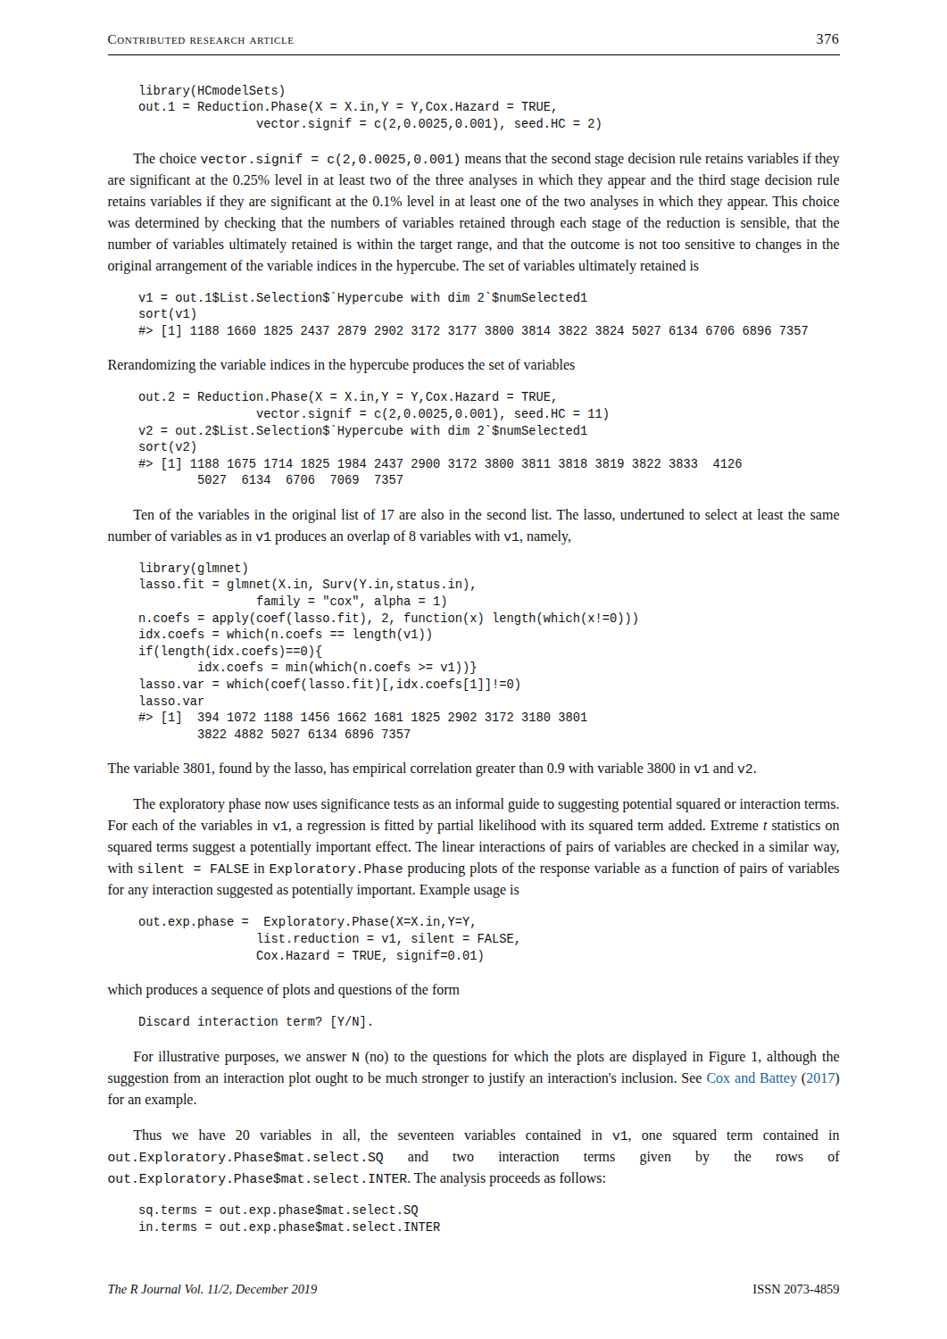Contributed research article 376
library(HCmodelSets)
out.1 = Reduction.Phase(X = X.in,Y = Y,Cox.Hazard = TRUE,
                vector.signif = c(2,0.0025,0.001), seed.HC = 2)
The choice vector.signif = c(2,0.0025,0.001) means that the second stage decision rule retains variables if they are significant at the 0.25% level in at least two of the three analyses in which they appear and the third stage decision rule retains variables if they are significant at the 0.1% level in at least one of the two analyses in which they appear. This choice was determined by checking that the numbers of variables retained through each stage of the reduction is sensible, that the number of variables ultimately retained is within the target range, and that the outcome is not too sensitive to changes in the original arrangement of the variable indices in the hypercube. The set of variables ultimately retained is
v1 = out.1$List.Selection$`Hypercube with dim 2`$numSelected1
sort(v1)
#> [1] 1188 1660 1825 2437 2879 2902 3172 3177 3800 3814 3822 3824 5027 6134 6706 6896 7357
Rerandomizing the variable indices in the hypercube produces the set of variables
out.2 = Reduction.Phase(X = X.in,Y = Y,Cox.Hazard = TRUE,
                vector.signif = c(2,0.0025,0.001), seed.HC = 11)
v2 = out.2$List.Selection$`Hypercube with dim 2`$numSelected1
sort(v2)
#> [1] 1188 1675 1714 1825 1984 2437 2900 3172 3800 3811 3818 3819 3822 3833  4126
        5027  6134  6706  7069  7357
Ten of the variables in the original list of 17 are also in the second list. The lasso, undertuned to select at least the same number of variables as in v1 produces an overlap of 8 variables with v1, namely,
library(glmnet)
lasso.fit = glmnet(X.in, Surv(Y.in,status.in),
                family = "cox", alpha = 1)
n.coefs = apply(coef(lasso.fit), 2, function(x) length(which(x!=0)))
idx.coefs = which(n.coefs == length(v1))
if(length(idx.coefs)==0){
        idx.coefs = min(which(n.coefs >= v1))}
lasso.var = which(coef(lasso.fit)[,idx.coefs[1]]!=0)
lasso.var
#> [1]  394 1072 1188 1456 1662 1681 1825 2902 3172 3180 3801
        3822 4882 5027 6134 6896 7357
The variable 3801, found by the lasso, has empirical correlation greater than 0.9 with variable 3800 in v1 and v2.
The exploratory phase now uses significance tests as an informal guide to suggesting potential squared or interaction terms. For each of the variables in v1, a regression is fitted by partial likelihood with its squared term added. Extreme t statistics on squared terms suggest a potentially important effect. The linear interactions of pairs of variables are checked in a similar way, with silent = FALSE in Exploratory.Phase producing plots of the response variable as a function of pairs of variables for any interaction suggested as potentially important. Example usage is
out.exp.phase =  Exploratory.Phase(X=X.in,Y=Y,
                list.reduction = v1, silent = FALSE,
                Cox.Hazard = TRUE, signif=0.01)
which produces a sequence of plots and questions of the form
Discard interaction term? [Y/N].
For illustrative purposes, we answer N (no) to the questions for which the plots are displayed in Figure 1, although the suggestion from an interaction plot ought to be much stronger to justify an interaction's inclusion. See Cox and Battey (2017) for an example.
Thus we have 20 variables in all, the seventeen variables contained in v1, one squared term contained in out.Exploratory.Phase$mat.select.SQ and two interaction terms given by the rows of out.Exploratory.Phase$mat.select.INTER. The analysis proceeds as follows:
sq.terms = out.exp.phase$mat.select.SQ
in.terms = out.exp.phase$mat.select.INTER
The R Journal Vol. 11/2, December 2019 ISSN 2073-4859